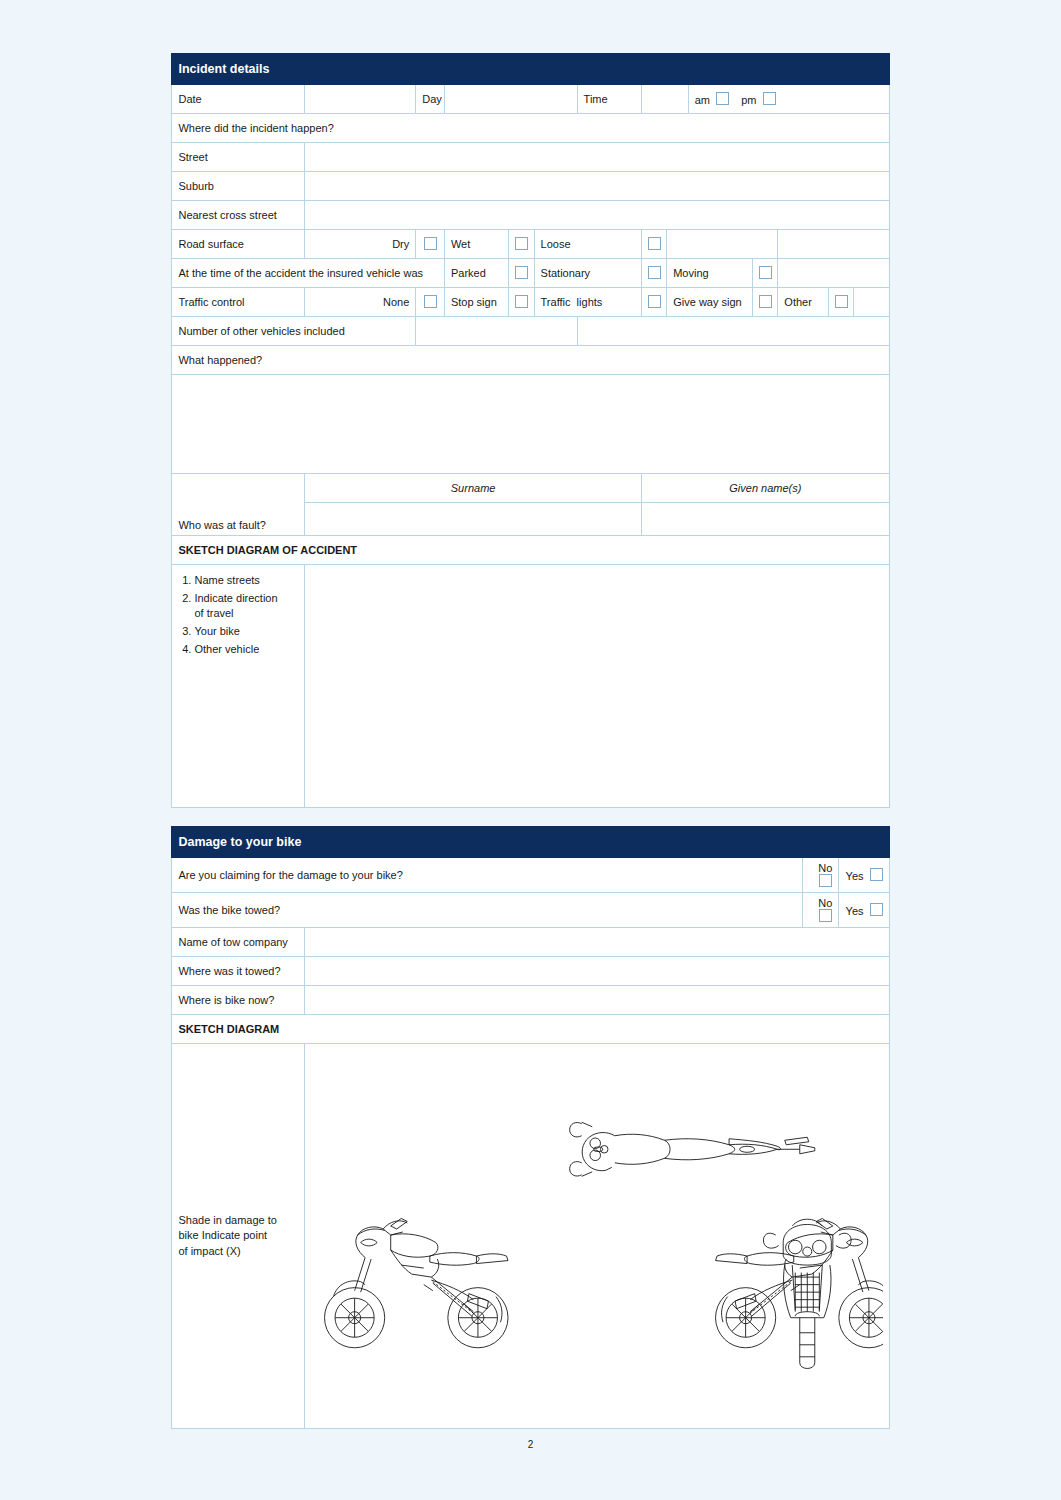| Incident details |
| Date | | Day | | Time | | am pm |
| Where did the incident happen? |
| Street | |
| Suburb | |
| Nearest cross street | |
| Road surface | Dry | | Wet | | Loose | | | |
| At the time of the accident the insured vehicle was | Parked | | Stationary | | Moving | | |
| Traffic control | None | | Stop sign | | Traffic lights | | Give way sign | | Other | | |
| Number of other vehicles included | | |
| What happened? |
| Who was at fault? | Surname | Given name(s) |
| SKETCH DIAGRAM OF ACCIDENT |
| Name streets Indicate direction of travel Your bike Other vehicle | |
| Damage to your bike | | |
| Are you claiming for the damage to your bike? | No | Yes |
| Was the bike towed? | No | Yes |
| Name of tow company | |
| Where was it towed? | |
| Where is bike now? | |
| SKETCH DIAGRAM |
| Shade in damage to bike Indicate point of impact (X) | |
2